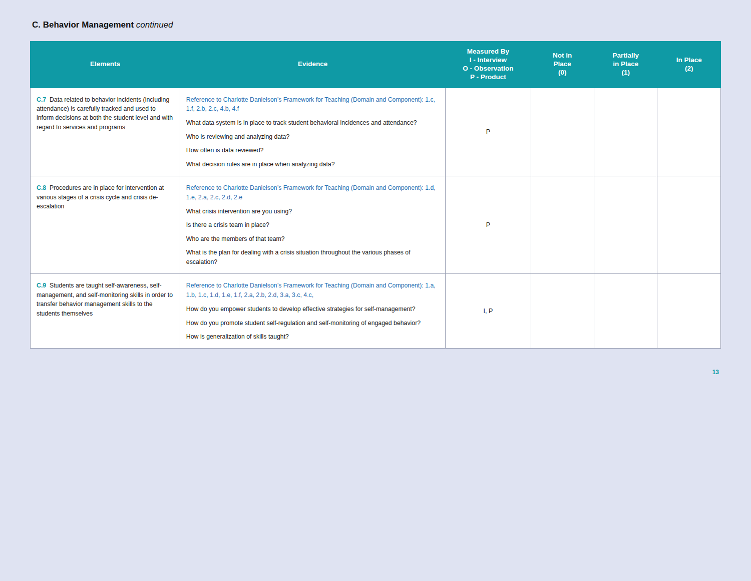C. Behavior Management continued
| Elements | Evidence | Measured By I - Interview O - Observation P - Product | Not in Place (0) | Partially in Place (1) | In Place (2) |
| --- | --- | --- | --- | --- | --- |
| C.7 Data related to behavior incidents (including attendance) is carefully tracked and used to inform decisions at both the student level and with regard to services and programs | Reference to Charlotte Danielson’s Framework for Teaching (Domain and Component): 1.c, 1.f, 2.b, 2.c, 4.b, 4.f What data system is in place to track student behavioral incidences and attendance? Who is reviewing and analyzing data? How often is data reviewed? What decision rules are in place when analyzing data? | P | | | |
| C.8 Procedures are in place for intervention at various stages of a crisis cycle and crisis de-escalation | Reference to Charlotte Danielson’s Framework for Teaching (Domain and Component): 1.d, 1.e, 2.a, 2.c, 2.d, 2.e What crisis intervention are you using? Is there a crisis team in place? Who are the members of that team? What is the plan for dealing with a crisis situation throughout the various phases of escalation? | P | | | |
| C.9 Students are taught self-awareness, self-management, and self-monitoring skills in order to transfer behavior management skills to the students themselves | Reference to Charlotte Danielson’s Framework for Teaching (Domain and Component): 1.a, 1.b, 1.c, 1.d, 1.e, 1.f, 2.a, 2.b, 2.d, 3.a, 3.c, 4.c, How do you empower students to develop effective strategies for self-management? How do you promote student self-regulation and self-monitoring of engaged behavior? How is generalization of skills taught? | I, P | | | |
13